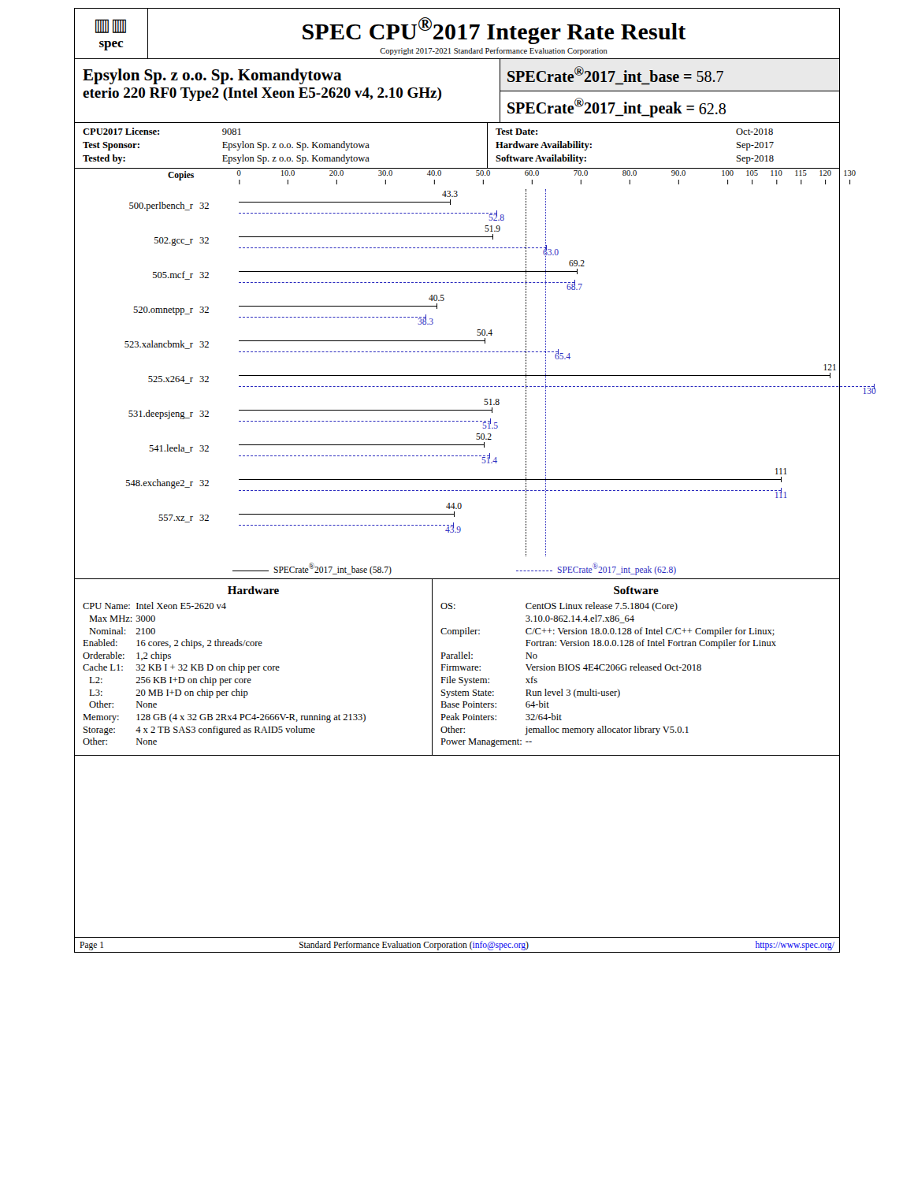▥▥
spec
SPEC CPU®2017 Integer Rate Result
Copyright 2017-2021 Standard Performance Evaluation Corporation
Epsylon Sp. z o.o. Sp. Komandytowa
eterio 220 RF0 Type2 (Intel Xeon E5-2620 v4, 2.10 GHz)
SPECrate®2017_int_base = 58.7
SPECrate®2017_int_peak = 62.8
| CPU2017 License: | 9081 |
| Test Sponsor: | Epsylon Sp. z o.o. Sp. Komandytowa |
| Tested by: | Epsylon Sp. z o.o. Sp. Komandytowa |
| Test Date: | Oct-2018 |
| Hardware Availability: | Sep-2017 |
| Software Availability: | Sep-2018 |
Copies
0
10.0
20.0
30.0
40.0
50.0
60.0
70.0
80.0
90.0
100
105
110
115
120
130
500.perlbench_r
32
43.3
52.8
502.gcc_r
32
51.9
63.0
505.mcf_r
32
69.2
68.7
520.omnetpp_r
32
40.5
38.3
523.xalancbmk_r
32
50.4
65.4
525.x264_r
32
121
130
531.deepsjeng_r
32
51.8
51.5
541.leela_r
32
50.2
51.4
548.exchange2_r
32
111
111
557.xz_r
32
44.0
43.9
SPECrate®2017_int_base (58.7)
SPECrate®2017_int_peak (62.8)
Hardware
| CPU Name: | Intel Xeon E5-2620 v4 |
| Max MHz: | 3000 |
| Nominal: | 2100 |
| Enabled: | 16 cores, 2 chips, 2 threads/core |
| Orderable: | 1,2 chips |
| Cache L1: | 32 KB I + 32 KB D on chip per core |
| L2: | 256 KB I+D on chip per core |
| L3: | 20 MB I+D on chip per chip |
| Other: | None |
| Memory: | 128 GB (4 x 32 GB 2Rx4 PC4-2666V-R, running at 2133) |
| Storage: | 4 x 2 TB SAS3 configured as RAID5 volume |
| Other: | None |
Software
| OS: | CentOS Linux release 7.5.1804 (Core) 3.10.0-862.14.4.el7.x86_64 |
| Compiler: | C/C++: Version 18.0.0.128 of Intel C/C++ Compiler for Linux; Fortran: Version 18.0.0.128 of Intel Fortran Compiler for Linux |
| Parallel: | No |
| Firmware: | Version BIOS 4E4C206G released Oct-2018 |
| File System: | xfs |
| System State: | Run level 3 (multi-user) |
| Base Pointers: | 64-bit |
| Peak Pointers: | 32/64-bit |
| Other: | jemalloc memory allocator library V5.0.1 |
| Power Management: | -- |
Page 1
Standard Performance Evaluation Corporation (info@spec.org)
https://www.spec.org/